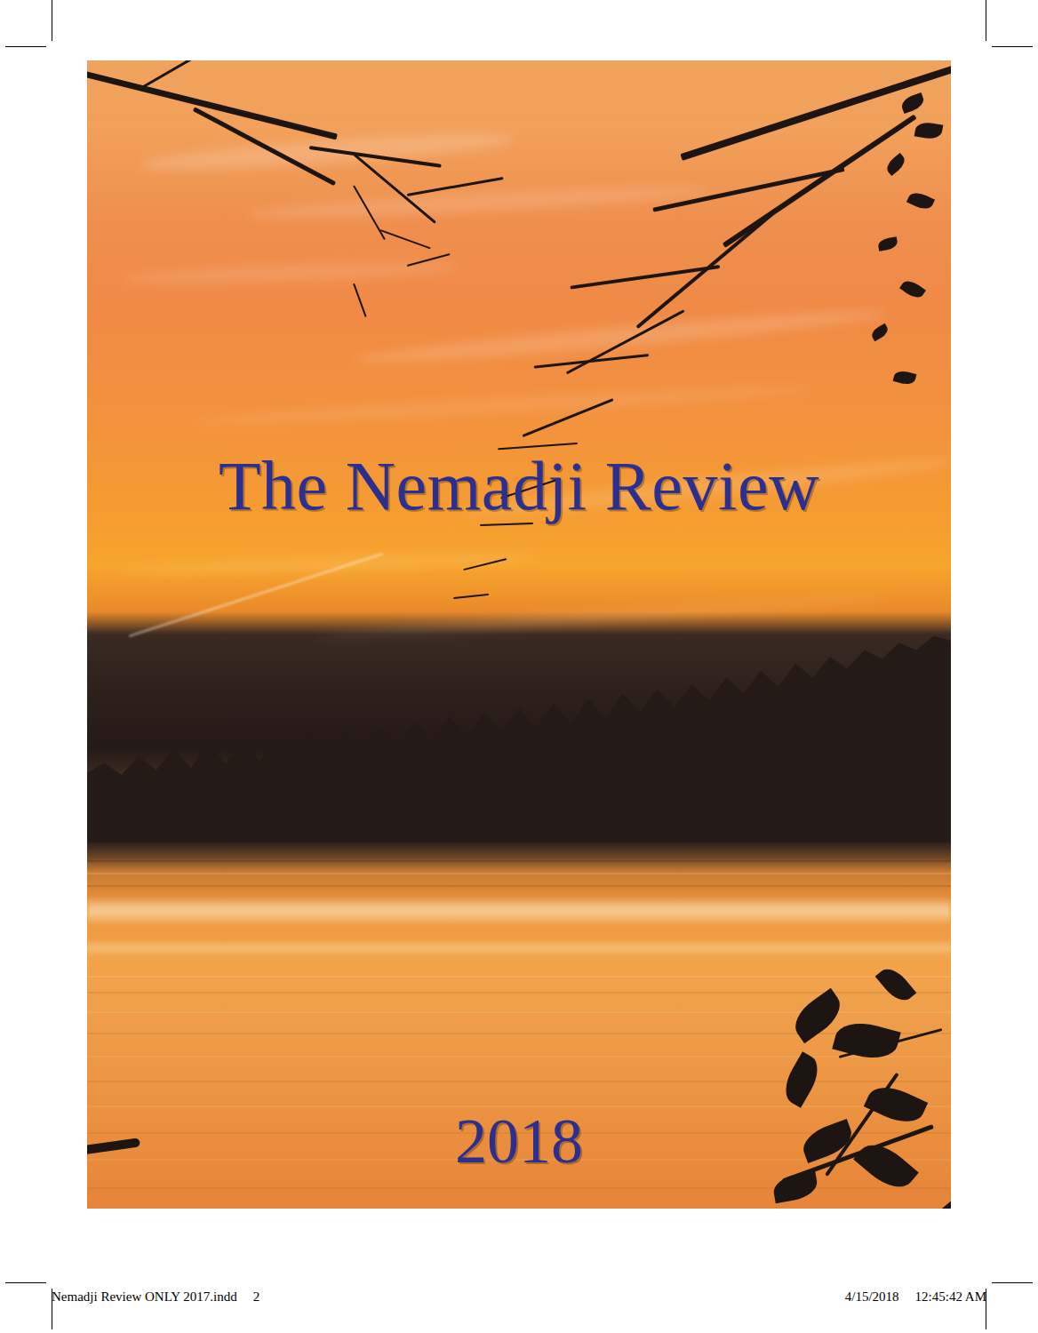The Nemadji Review
2018
Nemadji Review ONLY 2017.indd 2
4/15/201812:45:42 AM